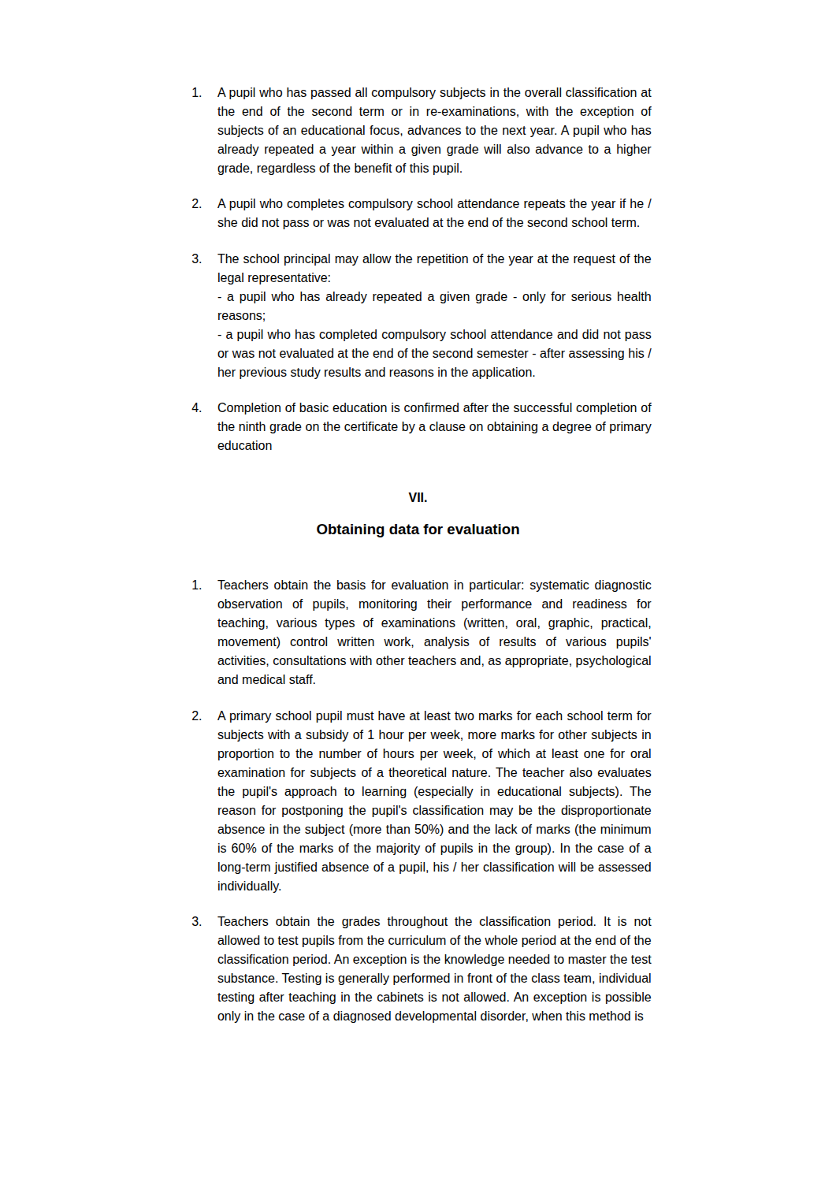A pupil who has passed all compulsory subjects in the overall classification at the end of the second term or in re-examinations, with the exception of subjects of an educational focus, advances to the next year. A pupil who has already repeated a year within a given grade will also advance to a higher grade, regardless of the benefit of this pupil.
A pupil who completes compulsory school attendance repeats the year if he / she did not pass or was not evaluated at the end of the second school term.
The school principal may allow the repetition of the year at the request of the legal representative: - a pupil who has already repeated a given grade - only for serious health reasons; - a pupil who has completed compulsory school attendance and did not pass or was not evaluated at the end of the second semester - after assessing his / her previous study results and reasons in the application.
Completion of basic education is confirmed after the successful completion of the ninth grade on the certificate by a clause on obtaining a degree of primary education
VII.
Obtaining data for evaluation
Teachers obtain the basis for evaluation in particular: systematic diagnostic observation of pupils, monitoring their performance and readiness for teaching, various types of examinations (written, oral, graphic, practical, movement) control written work, analysis of results of various pupils' activities, consultations with other teachers and, as appropriate, psychological and medical staff.
A primary school pupil must have at least two marks for each school term for subjects with a subsidy of 1 hour per week, more marks for other subjects in proportion to the number of hours per week, of which at least one for oral examination for subjects of a theoretical nature. The teacher also evaluates the pupil's approach to learning (especially in educational subjects). The reason for postponing the pupil's classification may be the disproportionate absence in the subject (more than 50%) and the lack of marks (the minimum is 60% of the marks of the majority of pupils in the group). In the case of a long-term justified absence of a pupil, his / her classification will be assessed individually.
Teachers obtain the grades throughout the classification period. It is not allowed to test pupils from the curriculum of the whole period at the end of the classification period. An exception is the knowledge needed to master the test substance. Testing is generally performed in front of the class team, individual testing after teaching in the cabinets is not allowed. An exception is possible only in the case of a diagnosed developmental disorder, when this method is